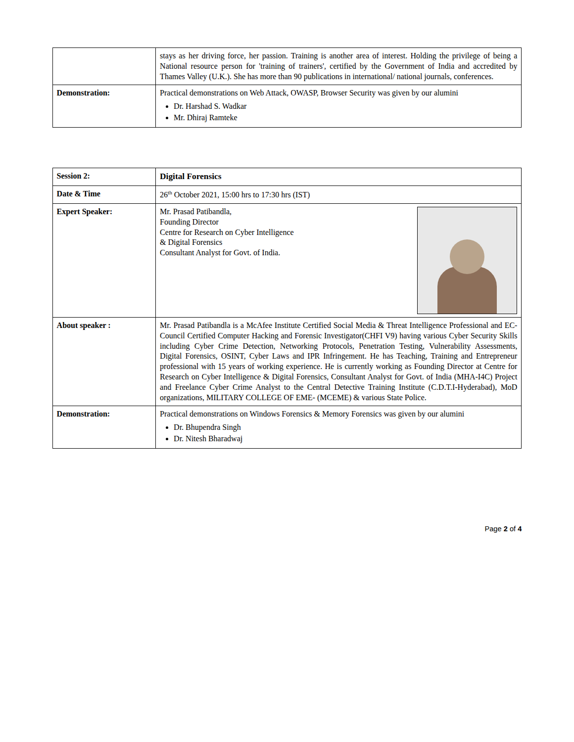| | stays as her driving force, her passion. Training is another area of interest. Holding the privilege of being a National resource person for 'training of trainers', certified by the Government of India and accredited by Thames Valley (U.K.). She has more than 90 publications in international/ national journals, conferences. |
| Demonstration: | Practical demonstrations on Web Attack, OWASP, Browser Security was given by our alumini Dr. Harshad S. Wadkar Mr. Dhiraj Ramteke |
| Session 2: | Digital Forensics |
| Date & Time | 26 th October 2021, 15:00 hrs to 17:30 hrs (IST) |
| Expert Speaker: | Mr. Prasad Patibandla, Founding Director Centre for Research on Cyber Intelligence & Digital Forensics Consultant Analyst for Govt. of India. |
| About speaker : | Mr. Prasad Patibandla is a McAfee Institute Certified Social Media & Threat Intelligence Professional and EC-Council Certified Computer Hacking and Forensic Investigator(CHFI V9) having various Cyber Security Skills including Cyber Crime Detection, Networking Protocols, Penetration Testing, Vulnerability Assessments, Digital Forensics, OSINT, Cyber Laws and IPR Infringement. He has Teaching, Training and Entrepreneur professional with 15 years of working experience. He is currently working as Founding Director at Centre for Research on Cyber Intelligence & Digital Forensics, Consultant Analyst for Govt. of India (MHA-I4C) Project and Freelance Cyber Crime Analyst to the Central Detective Training Institute (C.D.T.I-Hyderabad), MoD organizations, MILITARY COLLEGE OF EME- (MCEME) & various State Police. |
| Demonstration: | Practical demonstrations on Windows Forensics & Memory Forensics was given by our alumini Dr. Bhupendra Singh Dr. Nitesh Bharadwaj |
Page 2 of 4